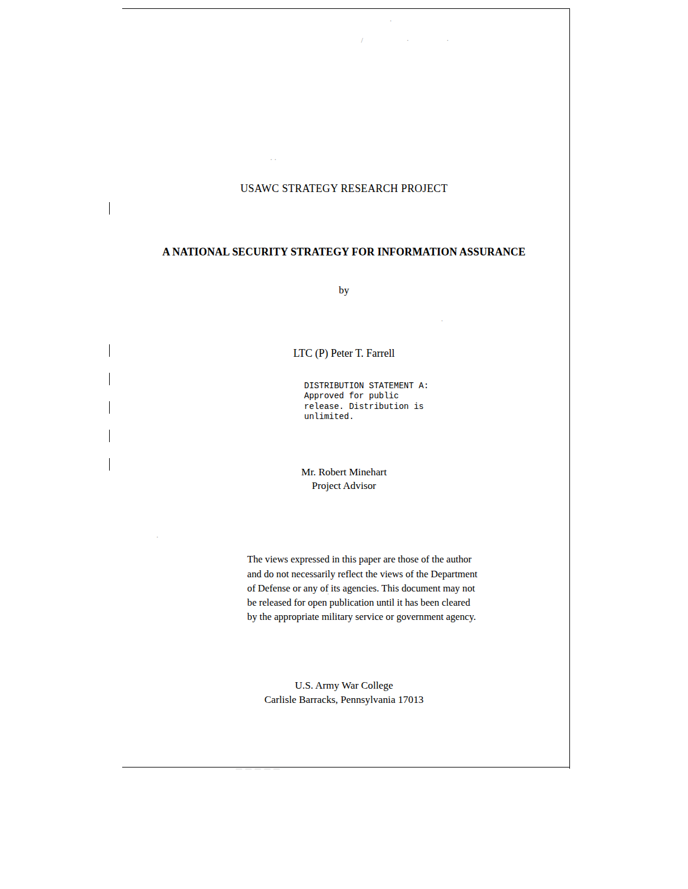·
/
·
·
· ·
·
·
·
— — — — —
USAWC STRATEGY RESEARCH PROJECT
A NATIONAL SECURITY STRATEGY FOR INFORMATION ASSURANCE
by
LTC (P) Peter T. Farrell
DISTRIBUTION STATEMENT A: Approved for public release. Distribution is unlimited.
Mr. Robert Minehart
Project Advisor
The views expressed in this paper are those of the author and do not necessarily reflect the views of the Department of Defense or any of its agencies. This document may not be released for open publication until it has been cleared by the appropriate military service or government agency.
U.S. Army War College
Carlisle Barracks, Pennsylvania 17013